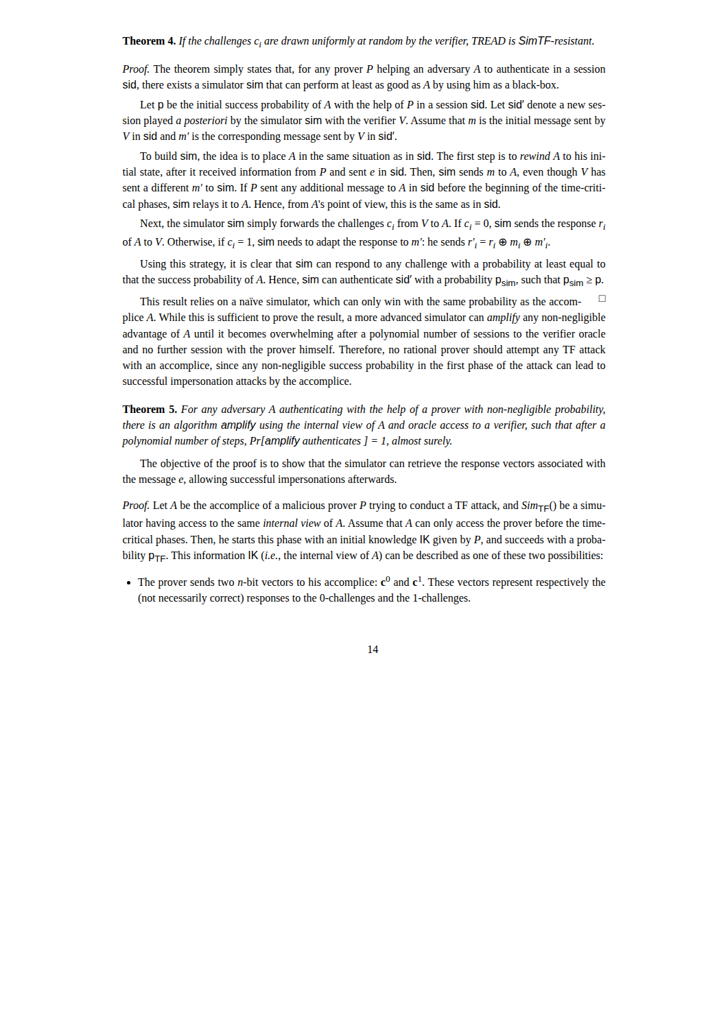Theorem 4. If the challenges ci are drawn uniformly at random by the verifier, TREAD is SimTF-resistant.
Proof. The theorem simply states that, for any prover P helping an adversary A to authenticate in a session sid, there exists a simulator sim that can perform at least as good as A by using him as a black-box.
Let p be the initial success probability of A with the help of P in a session sid. Let sid′ denote a new session played a posteriori by the simulator sim with the verifier V. Assume that m is the initial message sent by V in sid and m′ is the corresponding message sent by V in sid′.
To build sim, the idea is to place A in the same situation as in sid. The first step is to rewind A to his initial state, after it received information from P and sent e in sid. Then, sim sends m to A, even though V has sent a different m′ to sim. If P sent any additional message to A in sid before the beginning of the time-critical phases, sim relays it to A. Hence, from A's point of view, this is the same as in sid.
Next, the simulator sim simply forwards the challenges ci from V to A. If ci = 0, sim sends the response ri of A to V. Otherwise, if ci = 1, sim needs to adapt the response to m′: he sends r′i = ri ⊕ mi ⊕ m′i.
Using this strategy, it is clear that sim can respond to any challenge with a probability at least equal to that the success probability of A. Hence, sim can authenticate sid′ with a probability psim, such that psim ≥ p. □
This result relies on a naïve simulator, which can only win with the same probability as the accomplice A. While this is sufficient to prove the result, a more advanced simulator can amplify any non-negligible advantage of A until it becomes overwhelming after a polynomial number of sessions to the verifier oracle and no further session with the prover himself. Therefore, no rational prover should attempt any TF attack with an accomplice, since any non-negligible success probability in the first phase of the attack can lead to successful impersonation attacks by the accomplice.
Theorem 5. For any adversary A authenticating with the help of a prover with non-negligible probability, there is an algorithm amplify using the internal view of A and oracle access to a verifier, such that after a polynomial number of steps, Pr[amplify authenticates ] = 1, almost surely.
The objective of the proof is to show that the simulator can retrieve the response vectors associated with the message e, allowing successful impersonations afterwards.
Proof. Let A be the accomplice of a malicious prover P trying to conduct a TF attack, and SimTF() be a simulator having access to the same internal view of A. Assume that A can only access the prover before the time-critical phases. Then, he starts this phase with an initial knowledge IK given by P, and succeeds with a probability pTF. This information IK (i.e., the internal view of A) can be described as one of these two possibilities:
The prover sends two n-bit vectors to his accomplice: c0 and c1. These vectors represent respectively the (not necessarily correct) responses to the 0-challenges and the 1-challenges.
14